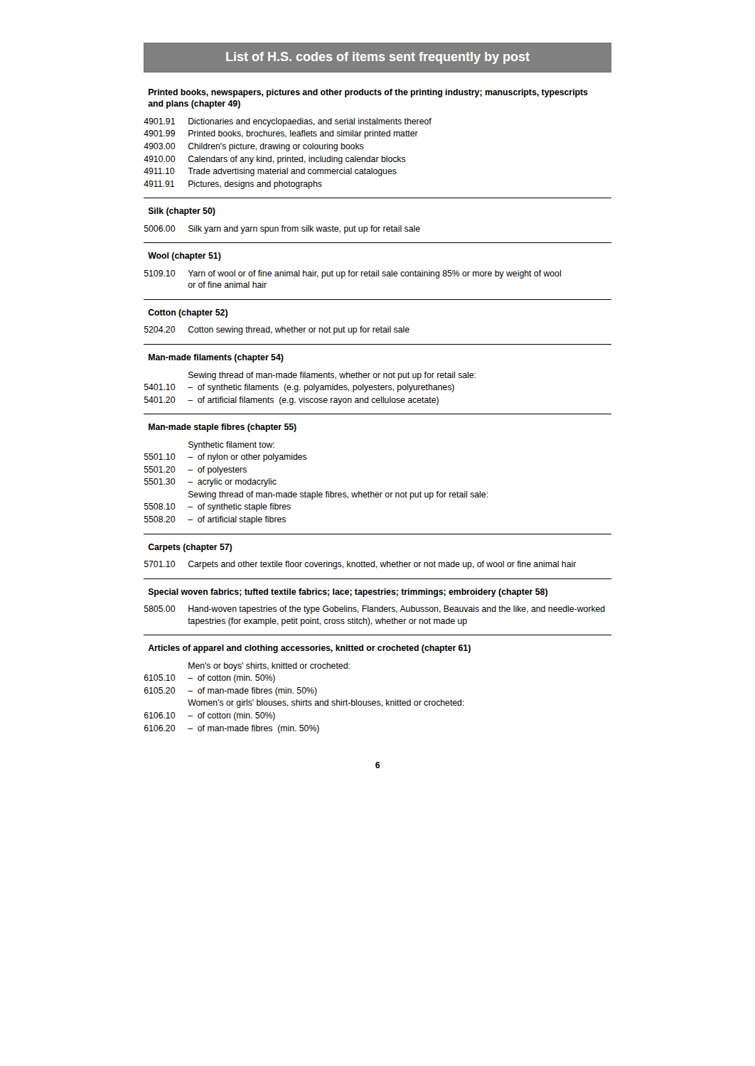List of H.S. codes of items sent frequently by post
Printed books, newspapers, pictures and other products of the printing industry; manuscripts, typescripts
and plans (chapter 49)
| 4901.91 | Dictionaries and encyclopaedias, and serial instalments thereof |
| 4901.99 | Printed books, brochures, leaflets and similar printed matter |
| 4903.00 | Children's picture, drawing or colouring books |
| 4910.00 | Calendars of any kind, printed, including calendar blocks |
| 4911.10 | Trade advertising material and commercial catalogues |
| 4911.91 | Pictures, designs and photographs |
Silk (chapter 50)
| 5006.00 | Silk yarn and yarn spun from silk waste, put up for retail sale |
Wool (chapter 51)
| 5109.10 | Yarn of wool or of fine animal hair, put up for retail sale containing 85% or more by weight of wool or of fine animal hair |
Cotton (chapter 52)
| 5204.20 | Cotton sewing thread, whether or not put up for retail sale |
Man-made filaments (chapter 54)
| | Sewing thread of man-made filaments, whether or not put up for retail sale: |
| 5401.10 | – of synthetic filaments (e.g. polyamides, polyesters, polyurethanes) |
| 5401.20 | – of artificial filaments (e.g. viscose rayon and cellulose acetate) |
Man-made staple fibres (chapter 55)
| | Synthetic filament tow: |
| 5501.10 | – of nylon or other polyamides |
| 5501.20 | – of polyesters |
| 5501.30 | – acrylic or modacrylic |
| | Sewing thread of man-made staple fibres, whether or not put up for retail sale: |
| 5508.10 | – of synthetic staple fibres |
| 5508.20 | – of artificial staple fibres |
Carpets (chapter 57)
| 5701.10 | Carpets and other textile floor coverings, knotted, whether or not made up, of wool or fine animal hair |
Special woven fabrics; tufted textile fabrics; lace; tapestries; trimmings; embroidery (chapter 58)
| 5805.00 | Hand-woven tapestries of the type Gobelins, Flanders, Aubusson, Beauvais and the like, and needle-worked tapestries (for example, petit point, cross stitch), whether or not made up |
Articles of apparel and clothing accessories, knitted or crocheted (chapter 61)
| | Men's or boys' shirts, knitted or crocheted: |
| 6105.10 | – of cotton (min. 50%) |
| 6105.20 | – of man-made fibres (min. 50%) |
| | Women's or girls' blouses, shirts and shirt-blouses, knitted or crocheted: |
| 6106.10 | – of cotton (min. 50%) |
| 6106.20 | – of man-made fibres (min. 50%) |
6